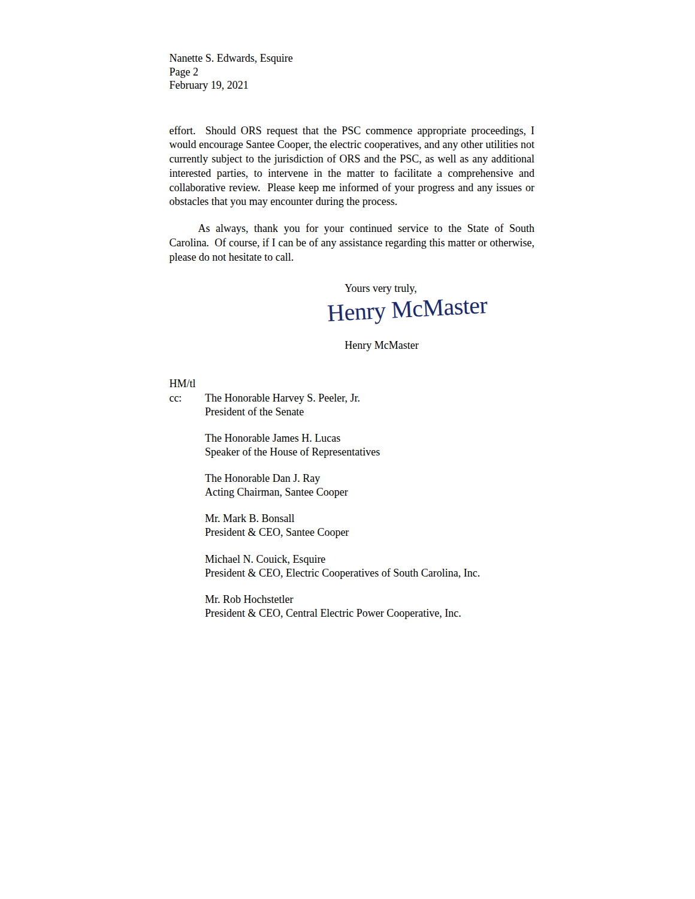Nanette S. Edwards, Esquire
Page 2
February 19, 2021
effort. Should ORS request that the PSC commence appropriate proceedings, I would encourage Santee Cooper, the electric cooperatives, and any other utilities not currently subject to the jurisdiction of ORS and the PSC, as well as any additional interested parties, to intervene in the matter to facilitate a comprehensive and collaborative review. Please keep me informed of your progress and any issues or obstacles that you may encounter during the process.
As always, thank you for your continued service to the State of South Carolina. Of course, if I can be of any assistance regarding this matter or otherwise, please do not hesitate to call.
Yours very truly,
Henry McMaster
Henry McMaster
HM/tl
| cc: | The Honorable Harvey S. Peeler, Jr. President of the Senate The Honorable James H. Lucas Speaker of the House of Representatives The Honorable Dan J. Ray Acting Chairman, Santee Cooper Mr. Mark B. Bonsall President & CEO, Santee Cooper Michael N. Couick, Esquire President & CEO, Electric Cooperatives of South Carolina, Inc. Mr. Rob Hochstetler President & CEO, Central Electric Power Cooperative, Inc. |